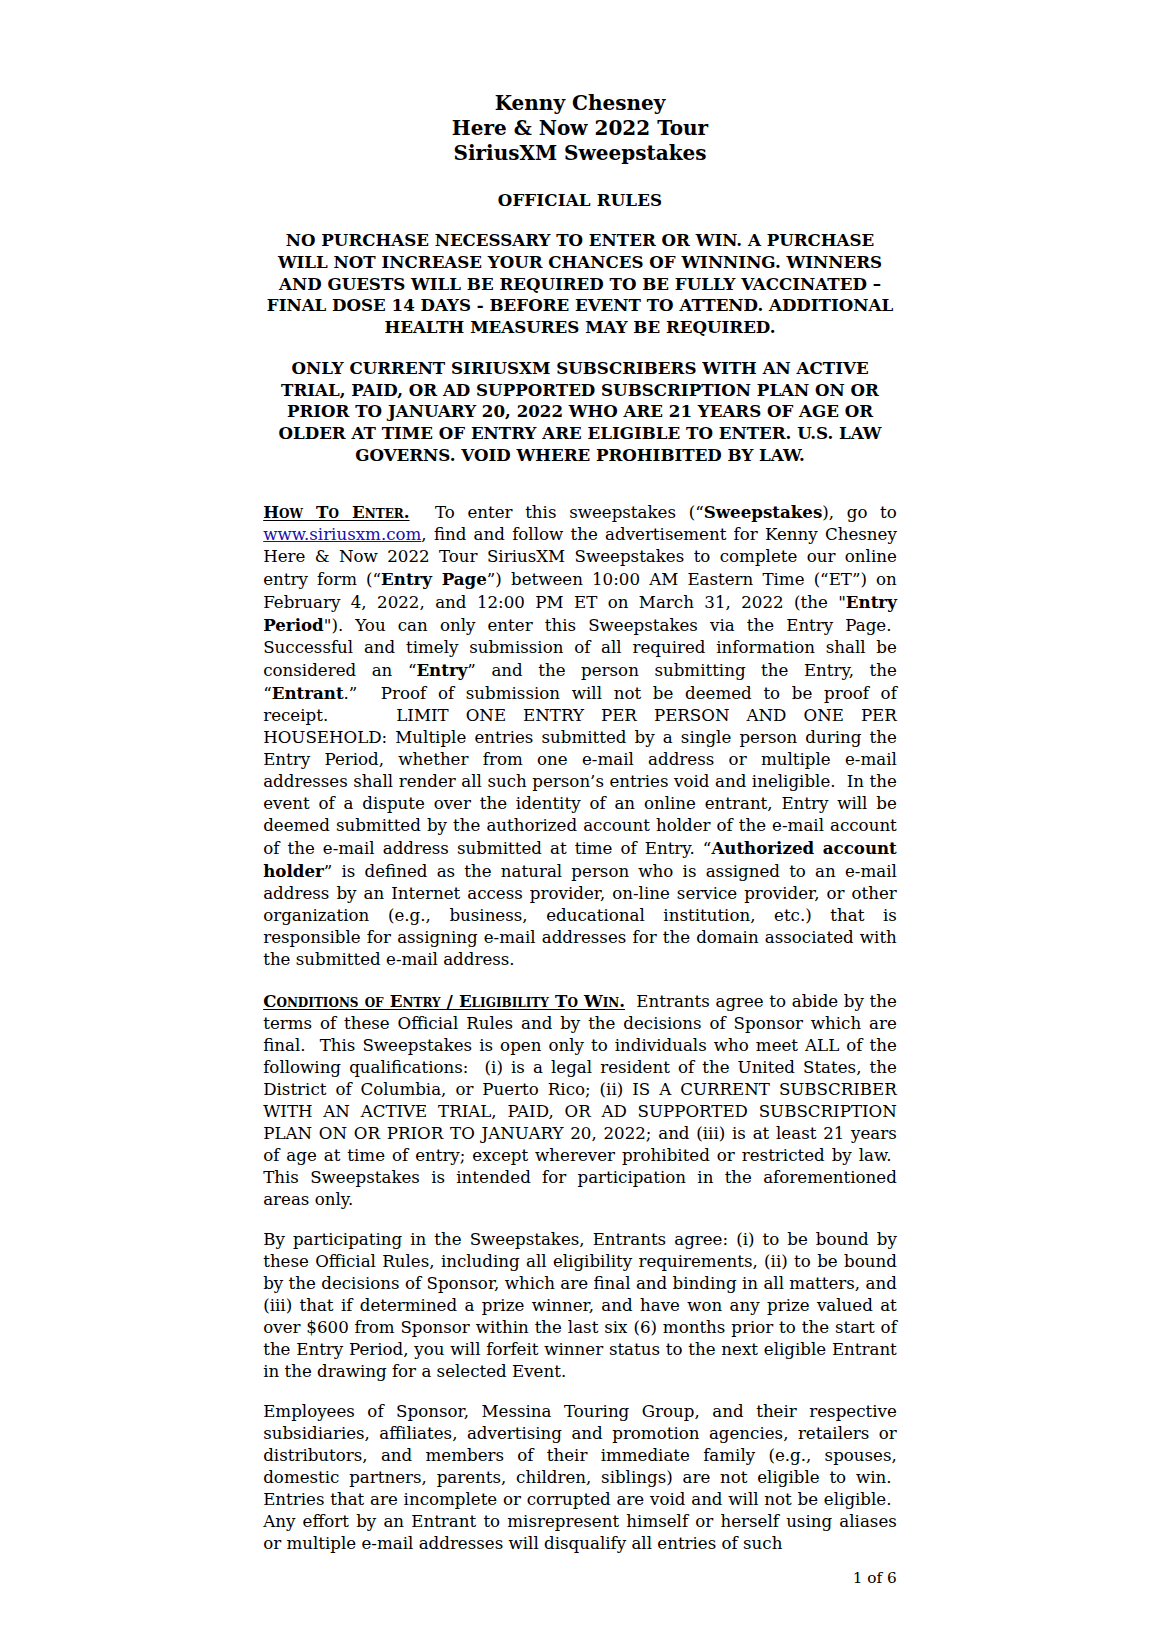Kenny Chesney
Here & Now 2022 Tour
SiriusXM Sweepstakes
OFFICIAL RULES
NO PURCHASE NECESSARY TO ENTER OR WIN. A PURCHASE WILL NOT INCREASE YOUR CHANCES OF WINNING. WINNERS AND GUESTS WILL BE REQUIRED TO BE FULLY VACCINATED – FINAL DOSE 14 DAYS - BEFORE EVENT TO ATTEND. ADDITIONAL HEALTH MEASURES MAY BE REQUIRED.
ONLY CURRENT SIRIUSXM SUBSCRIBERS WITH AN ACTIVE TRIAL, PAID, OR AD SUPPORTED SUBSCRIPTION PLAN ON OR PRIOR TO JANUARY 20, 2022 WHO ARE 21 YEARS OF AGE OR OLDER AT TIME OF ENTRY ARE ELIGIBLE TO ENTER. U.S. LAW GOVERNS. VOID WHERE PROHIBITED BY LAW.
How To Enter. To enter this sweepstakes (“Sweepstakes), go to www.siriusxm.com, find and follow the advertisement for Kenny Chesney Here & Now 2022 Tour SiriusXM Sweepstakes to complete our online entry form (“Entry Page”) between 10:00 AM Eastern Time (“ET”) on February 4, 2022, and 12:00 PM ET on March 31, 2022 (the "Entry Period"). You can only enter this Sweepstakes via the Entry Page. Successful and timely submission of all required information shall be considered an “Entry” and the person submitting the Entry, the “Entrant.” Proof of submission will not be deemed to be proof of receipt. LIMIT ONE ENTRY PER PERSON AND ONE PER HOUSEHOLD: Multiple entries submitted by a single person during the Entry Period, whether from one e-mail address or multiple e-mail addresses shall render all such person’s entries void and ineligible. In the event of a dispute over the identity of an online entrant, Entry will be deemed submitted by the authorized account holder of the e-mail account of the e-mail address submitted at time of Entry. “Authorized account holder” is defined as the natural person who is assigned to an e-mail address by an Internet access provider, on-line service provider, or other organization (e.g., business, educational institution, etc.) that is responsible for assigning e-mail addresses for the domain associated with the submitted e-mail address.
Conditions of Entry / Eligibility To Win. Entrants agree to abide by the terms of these Official Rules and by the decisions of Sponsor which are final. This Sweepstakes is open only to individuals who meet ALL of the following qualifications: (i) is a legal resident of the United States, the District of Columbia, or Puerto Rico; (ii) IS A CURRENT SUBSCRIBER WITH AN ACTIVE TRIAL, PAID, OR AD SUPPORTED SUBSCRIPTION PLAN ON OR PRIOR TO JANUARY 20, 2022; and (iii) is at least 21 years of age at time of entry; except wherever prohibited or restricted by law. This Sweepstakes is intended for participation in the aforementioned areas only.
By participating in the Sweepstakes, Entrants agree: (i) to be bound by these Official Rules, including all eligibility requirements, (ii) to be bound by the decisions of Sponsor, which are final and binding in all matters, and (iii) that if determined a prize winner, and have won any prize valued at over $600 from Sponsor within the last six (6) months prior to the start of the Entry Period, you will forfeit winner status to the next eligible Entrant in the drawing for a selected Event.
Employees of Sponsor, Messina Touring Group, and their respective subsidiaries, affiliates, advertising and promotion agencies, retailers or distributors, and members of their immediate family (e.g., spouses, domestic partners, parents, children, siblings) are not eligible to win. Entries that are incomplete or corrupted are void and will not be eligible. Any effort by an Entrant to misrepresent himself or herself using aliases or multiple e-mail addresses will disqualify all entries of such
1 of 6